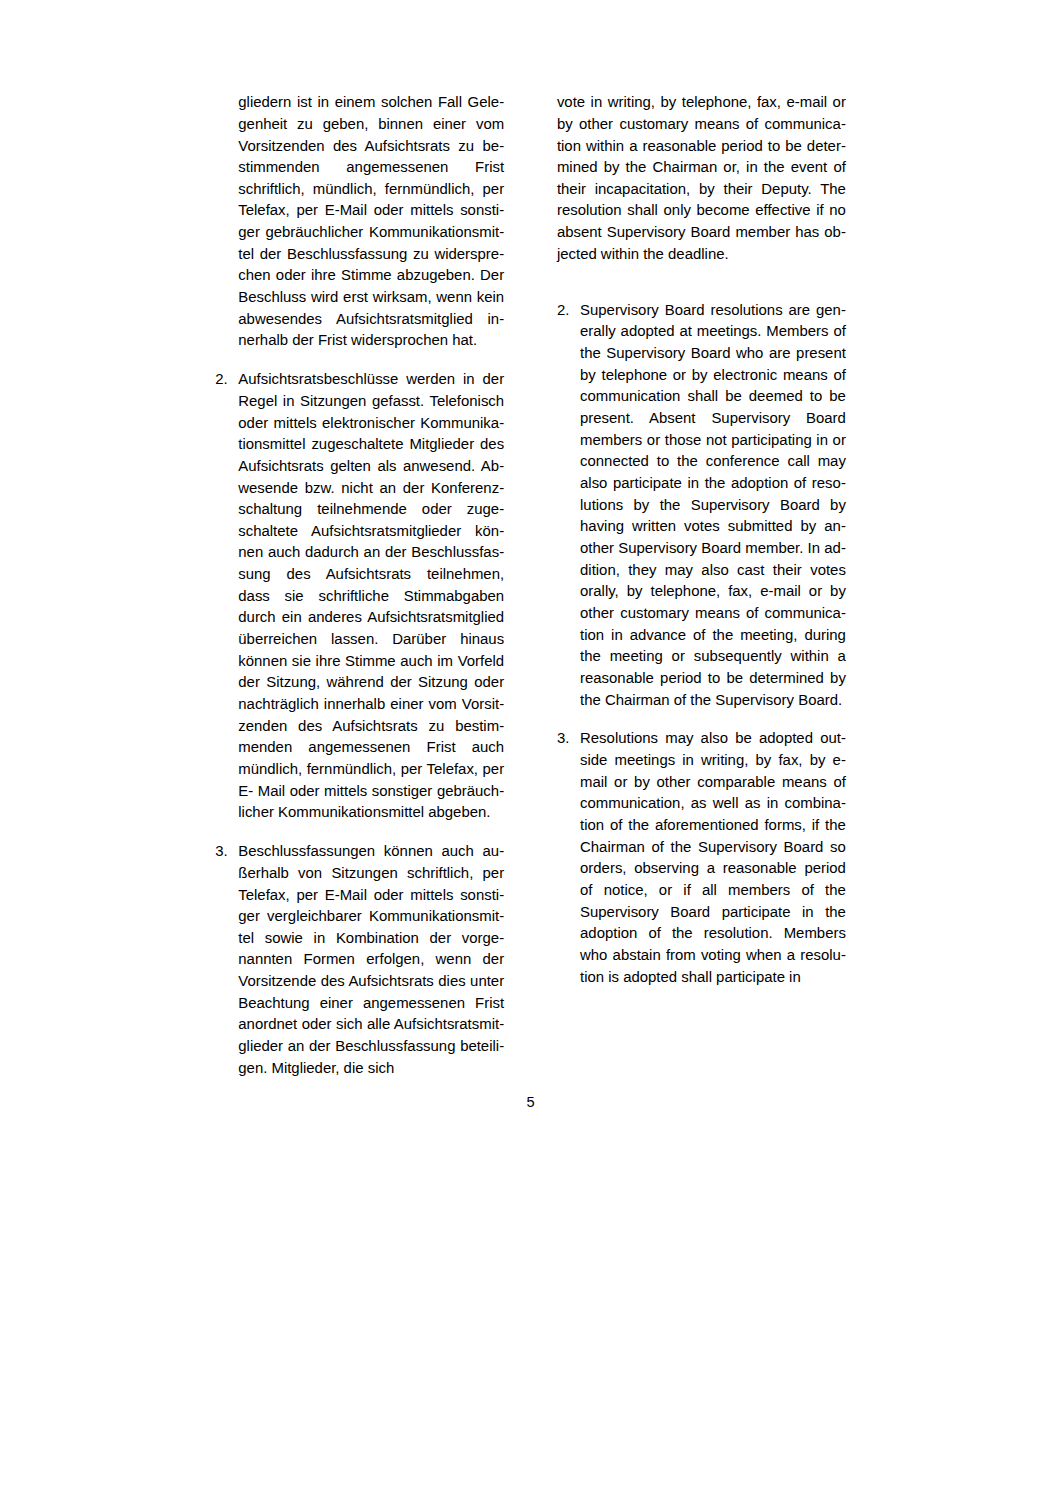gliedern ist in einem solchen Fall Gelegenheit zu geben, binnen einer vom Vorsitzenden des Aufsichtsrats zu bestimmenden angemessenen Frist schriftlich, mündlich, fernmündlich, per Telefax, per E-Mail oder mittels sonstiger gebräuchlicher Kommunikationsmittel der Beschlussfassung zu widersprechen oder ihre Stimme abzugeben. Der Beschluss wird erst wirksam, wenn kein abwesendes Aufsichtsratsmitglied innerhalb der Frist widersprochen hat.
2.
Aufsichtsratsbeschlüsse werden in der Regel in Sitzungen gefasst. Telefonisch oder mittels elektronischer Kommunikationsmittel zugeschaltete Mitglieder des Aufsichtsrats gelten als anwesend. Abwesende bzw. nicht an der Konferenzschaltung teilnehmende oder zugeschaltete Aufsichtsratsmitglieder können auch dadurch an der Beschlussfassung des Aufsichtsrats teilnehmen, dass sie schriftliche Stimmabgaben durch ein anderes Aufsichtsratsmitglied überreichen lassen. Darüber hinaus können sie ihre Stimme auch im Vorfeld der Sitzung, während der Sitzung oder nachträglich innerhalb einer vom Vorsitzenden des Aufsichtsrats zu bestimmenden angemessenen Frist auch mündlich, fernmündlich, per Telefax, per E- Mail oder mittels sonstiger gebräuchlicher Kommunikationsmittel abgeben.
3.
Beschlussfassungen können auch außerhalb von Sitzungen schriftlich, per Telefax, per E-Mail oder mittels sonstiger vergleichbarer Kommunikationsmittel sowie in Kombination der vorgenannten Formen erfolgen, wenn der Vorsitzende des Aufsichtsrats dies unter Beachtung einer angemessenen Frist anordnet oder sich alle Aufsichtsratsmitglieder an der Beschlussfassung beteiligen. Mitglieder, die sich
vote in writing, by telephone, fax, e-mail or by other customary means of communication within a reasonable period to be determined by the Chairman or, in the event of their incapacitation, by their Deputy. The resolution shall only become effective if no absent Supervisory Board member has objected within the deadline.
2.
Supervisory Board resolutions are generally adopted at meetings. Members of the Supervisory Board who are present by telephone or by electronic means of communication shall be deemed to be present. Absent Supervisory Board members or those not participating in or connected to the conference call may also participate in the adoption of resolutions by the Supervisory Board by having written votes submitted by another Supervisory Board member. In addition, they may also cast their votes orally, by telephone, fax, e-mail or by other customary means of communication in advance of the meeting, during the meeting or subsequently within a reasonable period to be determined by the Chairman of the Supervisory Board.
3.
Resolutions may also be adopted outside meetings in writing, by fax, by e-mail or by other comparable means of communication, as well as in combination of the aforementioned forms, if the Chairman of the Supervisory Board so orders, observing a reasonable period of notice, or if all members of the Supervisory Board participate in the adoption of the resolution. Members who abstain from voting when a resolution is adopted shall participate in
5